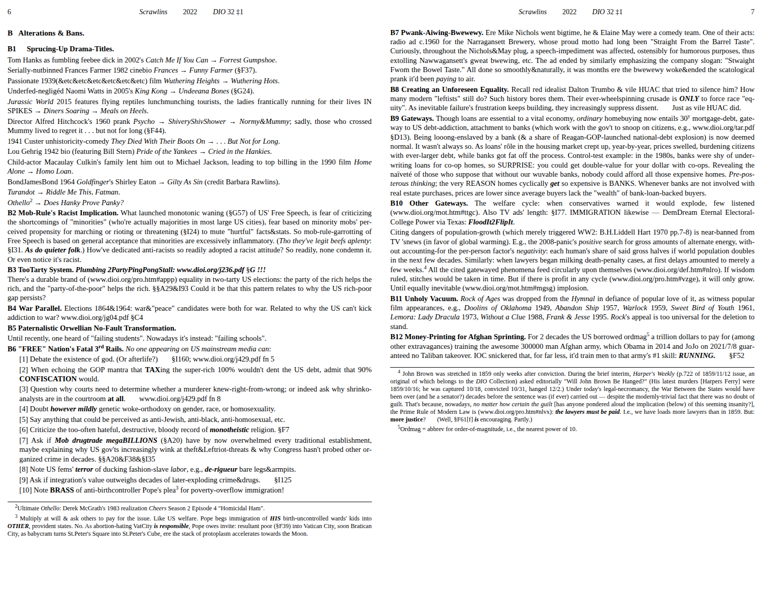6 Scrawlins 2022 DIO 32 ‡1
BAlterations & Bans.
B1 Sprucing-Up Drama-Titles.
Tom Hanks as fumbling feebee dick in 2002's Catch Me If You Can → Forrest Gumpshoe.
Serially-nutbinned Frances Farmer 1982 cinebio Frances → Funny Farmer (§F37).
Passionate 1939(&etc&etc&etc&etc&etc&etc) film Wuthering Heights → Wuthering Hots.
Underfed-negligéd Naomi Watts in 2005's King Kong → Undeeana Bones (§G24).
Jurassic World 2015 features flying reptiles lunchmunching tourists, the ladies frantically running for their lives IN SPIKES → Diners Soaring → Meals on Heels.
Director Alfred Hitchcock's 1960 prank Psycho → ShiveryShivShower → Normy&Mummy; sadly, those who crossed Mummy lived to regret it . . . but not for long (§F44).
1941 Custer unhistoricity-comedy They Died With Their Boots On → . . . But Not for Long.
Lou Gehrig 1942 bio (featuring Bill Stern) Pride of the Yankees → Cried in the Hankies.
Child-actor Macaulay Culkin's family lent him out to Michael Jackson, leading to top billing in the 1990 film Home Alone → Homo Loan.
BondJamesBond 1964 Goldfinger's Shirley Eaton → Gilty As Sin (credit Barbara Rawlins).
Turandot → Riddle Me This, Fatman.
Othello2 → Does Hanky Prove Panky?
B2 Mob-Rule's Racist Implication. What launched monotonic waning (§G57) of US' Free Speech, is fear of criticizing the shortcomings of "minorities" (who're actually majorities in most large US cities), fear based on minority mobs' perceived propensity for marching or rioting or threatening (§I24) to mute "hurtful" facts&stats. So mob-rule-garrotting of Free Speech is based on general acceptance that minorities are excessively inflammatory. (Tho they've legit beefs aplenty: §I31. As do quieter folk.) How've dedicated anti-racists so readily adopted a racist attitude? So readily, none condemn it. Or even notice it's racist.
B3 TooTarty System. Plumbing 2PartyPingPongStall: www.dioi.org/j236.pdf §G !!!
There's a durable brand of (www.dioi.org/pro.htm#appp) equality in two-tarty US elections: the party of the rich helps the rich, and the "party-of-the-poor" helps the rich. §§A29&I93 Could it be that this pattern relates to why the US rich-poor gap persists?
B4 War Parallel. Elections 1864&1964: war&"peace" candidates were both for war. Related to why the US can't kick addiction to war? www.dioi.org/jg04.pdf §C4
B5 Paternalistic Orwellian No-Fault Transformation.
Until recently, one heard of "failing students". Nowadays it's instead: "failing schools".
B6 "FREE" Nation's Fatal 3rd Rails. No one appearing on US mainstream media can:
[1] Debate the existence of god. (Or afterlife?) §I160; www.dioi.org/j429.pdf fn 5
[2] When echoing the GOP mantra that TAXing the super-rich 100% wouldn't dent the US debt, admit that 90% CONFISCATION would.
[3] Question why courts need to determine whether a murderer knew-right-from-wrong; or indeed ask why shrinkoanalysts are in the courtroom at all. www.dioi.org/j429.pdf fn 8
[4] Doubt however mildly genetic woke-orthodoxy on gender, race, or homosexuality.
[5] Say anything that could be perceived as anti-Jewish, anti-black, anti-homosexual, etc.
[6] Criticize the too-often hateful, destructive, bloody record of monotheistic religion. §F7
[7] Ask if Mob drugtrade megaBILLIONS (§A20) have by now overwhelmed every traditional establishment, maybe explaining why US gov'ts increasingly wink at theft&Leftriot-threats & why Congress hasn't probed other organized crime in decades. §§A20&F38&§I35
[8] Note US fems' terror of ducking fashion-slave labor, e.g., de-rigueur bare legs&armpits.
[9] Ask if integration's value outweighs decades of later-exploding crime&drugs. §I125
[10] Note BRASS of anti-birthcontroller Pope's plea3 for poverty-overflow immigration!
2Ultimate Othello: Derek McGrath's 1983 realization Cheers Season 2 Episode 4 "Homicidal Ham".
3 Multiply at will & ask others to pay for the issue. Like US welfare. Pope begs immigration of HIS birth-uncontrolled wards' kids into OTHER, provident states. No. As abortion-hating VatCity is responsible, Pope owes invite: resultant poor (§F39) into Vatican City, soon Bratican City, as babycram turns St.Peter's Square into St.Peter's Cube, ere the stack of protoplasm accelerates towards the Moon.
Scrawlins 2022 DIO 32 ‡1 7
B7 Pwank-Aiwing-Bwewewy. Ere Mike Nichols went bigtime, he & Elaine May were a comedy team. One of their acts: radio ad c.1960 for the Narragansett Brewery, whose proud motto had long been "Straight From the Barrel Taste". Curiously, throughout the Nichols&May plug, a speech-impediment was affected, ostensibly for humorous purposes, thus extolling Nawwagansett's gweat bwewing, etc. The ad ended by similarly emphasizing the company slogan: "Stwaight Fwom the Bowel Taste." All done so smoothly&naturally, it was months ere the bwewewy woke&ended the scatological prank it'd been paying to air.
B8 Creating an Unforeseen Equality. Recall red idealist Dalton Trumbo & vile HUAC that tried to silence him? How many modern "leftists" still do? Such history bores them. Their ever-wheelspinning crusade is ONLY to force race "equity". As inevitable failure's frustration keeps building, they increasingly suppress dissent. Just as vile HUAC did.
B9 Gateways. Though loans are essential to a vital economy, ordinary homebuying now entails 30y mortgage-debt, gateway to US debt-addiction, attachment to banks (which work with the gov't to snoop on citizens, e.g., www.dioi.org/tar.pdf §D13). Being looong-enslaved by a bank (& a share of Reagan-GOP-launched national-debt explosion) is now deemed normal. It wasn't always so. As loans' rôle in the housing market crept up, year-by-year, prices swelled, burdening citizens with ever-larger debt, while banks got fat off the process. Control-test example: in the 1980s, banks were shy of underwriting loans for co-op homes, so SURPRISE: you could get double-value for your dollar with co-ops. Revealing the naïveté of those who suppose that without our wuvable banks, nobody could afford all those expensive homes. Pre-posterous thinking; the very REASON homes cyclically get so expensive is BANKS. Whenever banks are not involved with real estate purchases, prices are lower since average buyers lack the "wealth" of bank-loan-backed buyers.
B10 Other Gateways. The welfare cycle: when conservatives warned it would explode, few listened (www.dioi.org/mot.htm#ttgc). Also TV ads' length: §I77. IMMIGRATION likewise — DemDream Eternal Electoral-College Power via Texas: FloodIt2FlipIt.
Citing dangers of population-growth (which merely triggered WW2: B.H.Liddell Hart 1970 pp.7-8) is near-banned from TV 'snews (in favor of global warming). E.g., the 2008-panic's positive search for gross amounts of alternate energy, without accounting-for the per-person factor's negativity: each human's share of said gross halves if world population doubles in the next few decades. Similarly: when lawyers began milking death-penalty cases, at first delays amounted to merely a few weeks.4 All the cited gatewayed phenomena feed circularly upon themselves (www.dioi.org/def.htm#nlro). If wisdom ruled, stitches would be taken in time. But if there is profit in any cycle (www.dioi.org/pro.htm#vzge), it will only grow. Until equally inevitable (www.dioi.org/mot.htm#mgsg) implosion.
B11 Unholy Vacuum. Rock of Ages was dropped from the Hymnal in defiance of popular love of it, as witness popular film appearances, e.g., Doolins of Oklahoma 1949, Abandon Ship 1957, Warlock 1959, Sweet Bird of Youth 1961, Lemora: Lady Dracula 1973, Without a Clue 1988, Frank & Jesse 1995. Rock's appeal is too universal for the deletion to stand.
B12 Money-Printing for Afghan Sprinting. For 2 decades the US borrowed ordmag5 a trillion dollars to pay for (among other extravagances) training the awesome 300000 man Afghan army, which Obama in 2014 and JoJo on 2021/7/8 guaranteed no Taliban takeover. IOC snickered that, for far less, it'd train men to that army's #1 skill: RUNNING. §F52
4 John Brown was stretched in 1859 only weeks after conviction. During the brief interim, Harper's Weekly (p.722 of 1859/11/12 issue, an original of which belongs to the DIO Collection) asked editorially "Will John Brown Be Hanged?" (His latest murders [Harpers Ferry] were 1859/10/16; he was captured 10/18, convicted 10/31, hanged 12/2.) Under today's legal-necromancy, the War Between the States would have been over (and he a senator?) decades before the sentence was (if ever) carried out — despite the modernly-trivial fact that there was no doubt of guilt. That's because, nowadays, no matter how certain the guilt [has anyone pondered aloud the implication (below) of this seeming insanity?], the Prime Rule of Modern Law is (www.dioi.org/pro.htm#nlvx): the lawyers must be paid. I.e., we have loads more lawyers than in 1859. But: more justice? (Well, §F61[f] is encouraging. Partly.)
5Ordmag = abbrev for order-of-magnitude, i.e., the nearest power of 10.